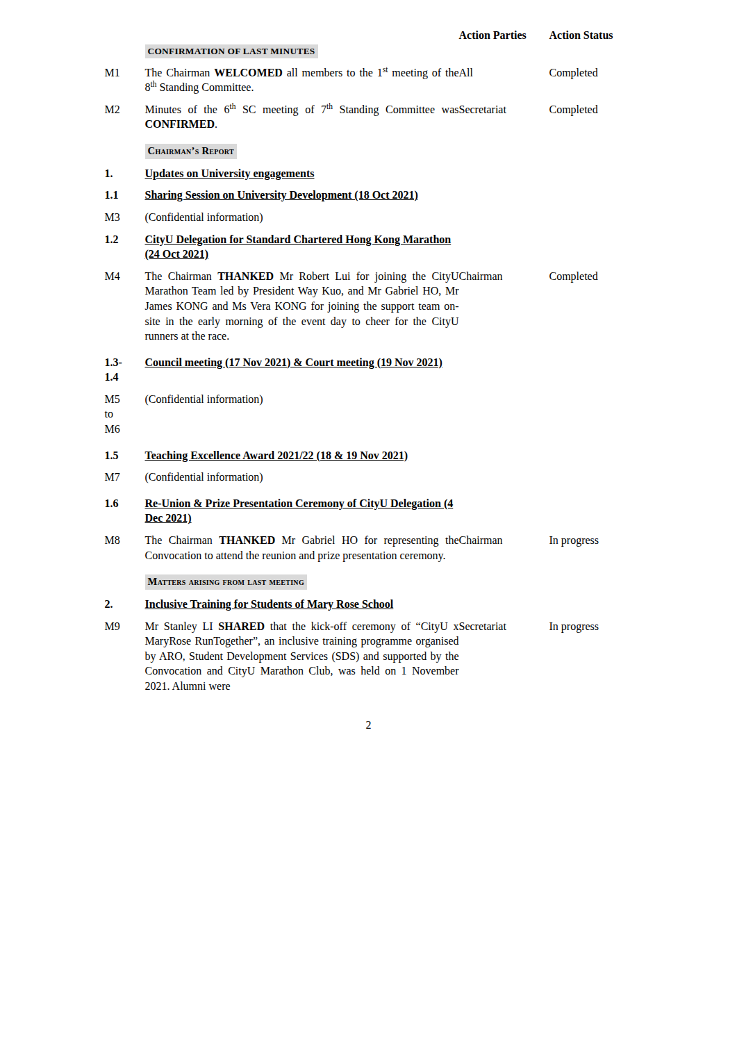| | | Action Parties | Action Status |
| | Confirmation of last minutes | | |
| M1 | The Chairman WELCOMED all members to the 1 st meeting of the 8 th Standing Committee. | All | Completed |
| M2 | Minutes of the 6 th SC meeting of 7 th Standing Committee was CONFIRMED . | Secretariat | Completed |
| | Chairman’s Report | | |
| 1. | Updates on University engagements | | |
| 1.1 | Sharing Session on University Development (18 Oct 2021) | | |
| M3 | (Confidential information) | | |
| 1.2 | CityU Delegation for Standard Chartered Hong Kong Marathon (24 Oct 2021) | | |
| M4 | The Chairman THANKED Mr Robert Lui for joining the CityU Marathon Team led by President Way Kuo, and Mr Gabriel HO, Mr James KONG and Ms Vera KONG for joining the support team on-site in the early morning of the event day to cheer for the CityU runners at the race. | Chairman | Completed |
| 1.3- 1.4 | Council meeting (17 Nov 2021) & Court meeting (19 Nov 2021) | | |
| M5 to M6 | (Confidential information) | | |
| 1.5 | Teaching Excellence Award 2021/22 (18 & 19 Nov 2021) | | |
| M7 | (Confidential information) | | |
| 1.6 | Re-Union & Prize Presentation Ceremony of CityU Delegation (4 Dec 2021) | | |
| M8 | The Chairman THANKED Mr Gabriel HO for representing the Convocation to attend the reunion and prize presentation ceremony. | Chairman | In progress |
| | Matters arising from last meeting | | |
| 2. | Inclusive Training for Students of Mary Rose School | | |
| M9 | Mr Stanley LI SHARED that the kick-off ceremony of “CityU x MaryRose RunTogether”, an inclusive training programme organised by ARO, Student Development Services (SDS) and supported by the Convocation and CityU Marathon Club, was held on 1 November 2021. Alumni were | Secretariat | In progress |
2